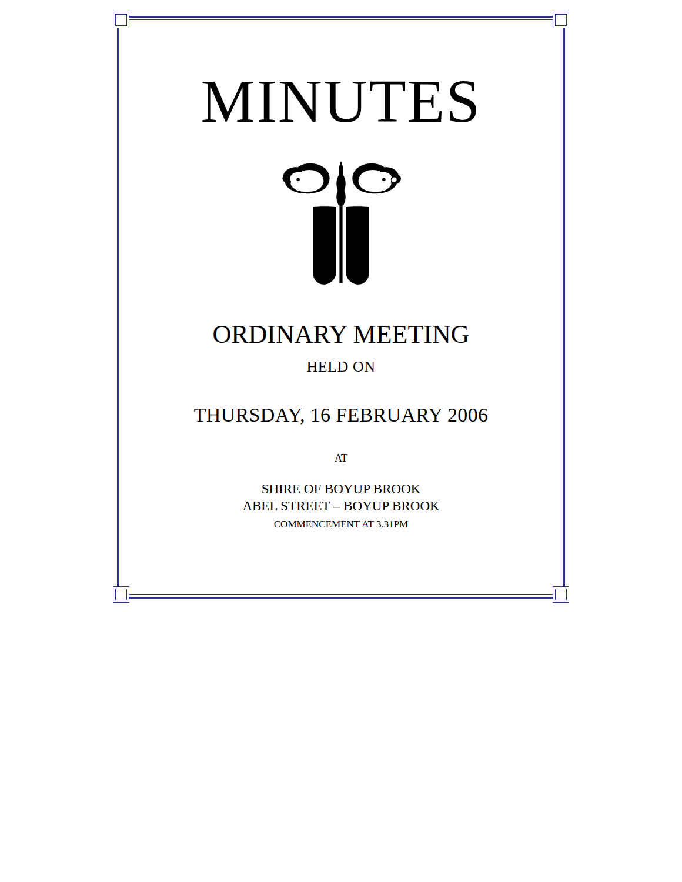MINUTES
ORDINARY MEETING
HELD ON
THURSDAY, 16 FEBRUARY 2006
AT
SHIRE OF BOYUP BROOK
ABEL STREET – BOYUP BROOK
COMMENCEMENT AT 3.31PM